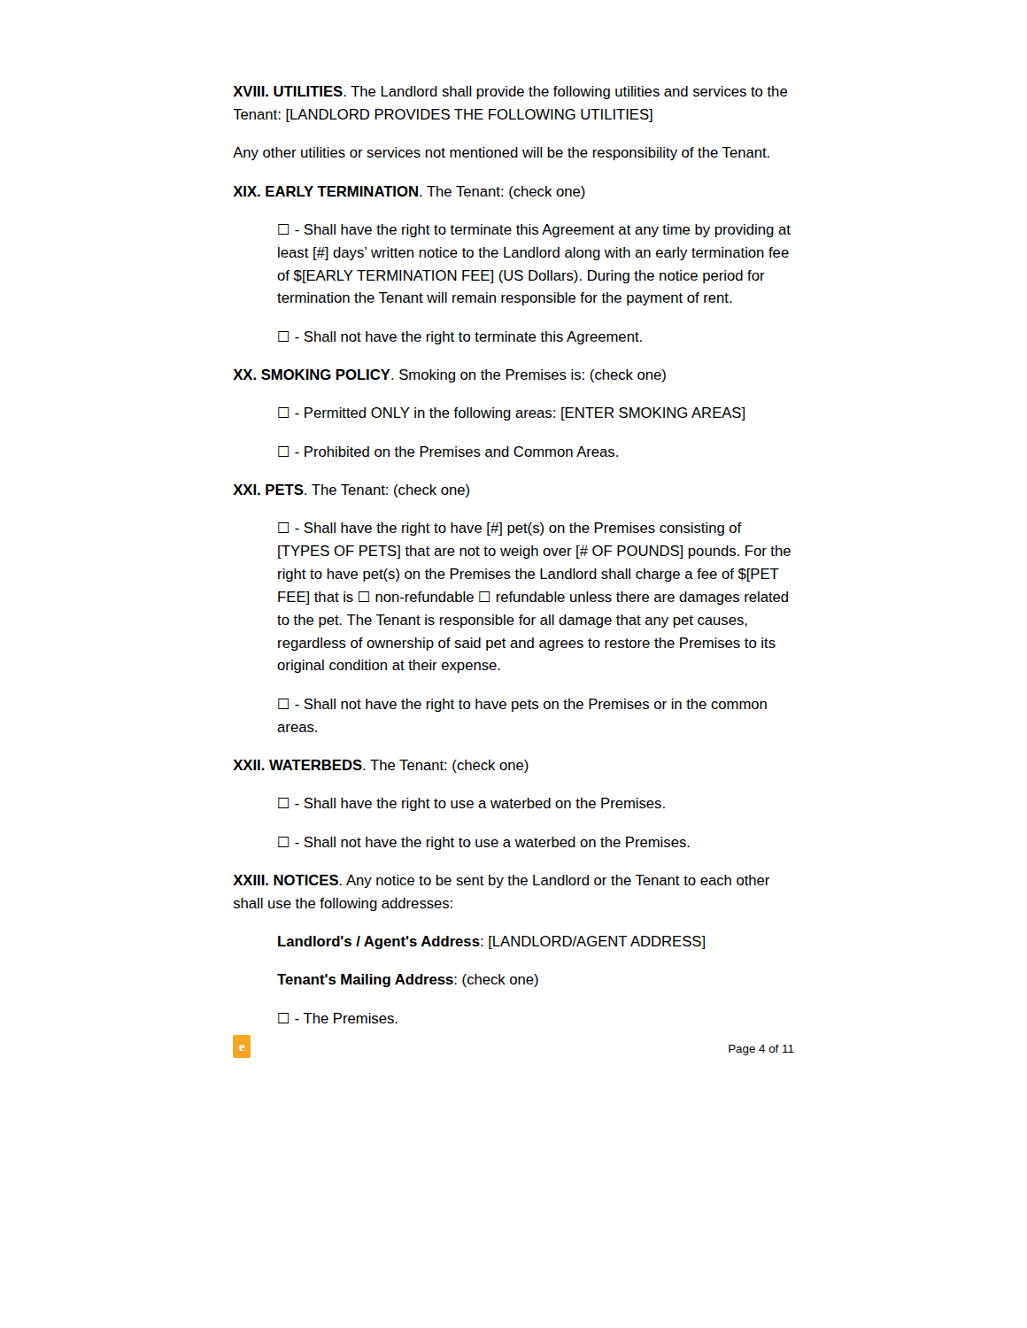XVIII. UTILITIES. The Landlord shall provide the following utilities and services to the Tenant: [LANDLORD PROVIDES THE FOLLOWING UTILITIES]
Any other utilities or services not mentioned will be the responsibility of the Tenant.
XIX. EARLY TERMINATION. The Tenant: (check one)
☐ - Shall have the right to terminate this Agreement at any time by providing at least [#] days’ written notice to the Landlord along with an early termination fee of $[EARLY TERMINATION FEE] (US Dollars). During the notice period for termination the Tenant will remain responsible for the payment of rent.
☐ - Shall not have the right to terminate this Agreement.
XX. SMOKING POLICY. Smoking on the Premises is: (check one)
☐ - Permitted ONLY in the following areas: [ENTER SMOKING AREAS]
☐ - Prohibited on the Premises and Common Areas.
XXI. PETS. The Tenant: (check one)
☐ - Shall have the right to have [#] pet(s) on the Premises consisting of [TYPES OF PETS] that are not to weigh over [# OF POUNDS] pounds. For the right to have pet(s) on the Premises the Landlord shall charge a fee of $[PET FEE] that is ☐ non-refundable ☐ refundable unless there are damages related to the pet. The Tenant is responsible for all damage that any pet causes, regardless of ownership of said pet and agrees to restore the Premises to its original condition at their expense.
☐ - Shall not have the right to have pets on the Premises or in the common areas.
XXII. WATERBEDS. The Tenant: (check one)
☐ - Shall have the right to use a waterbed on the Premises.
☐ - Shall not have the right to use a waterbed on the Premises.
XXIII. NOTICES. Any notice to be sent by the Landlord or the Tenant to each other shall use the following addresses:
Landlord's / Agent's Address: [LANDLORD/AGENT ADDRESS]
Tenant's Mailing Address: (check one)
☐ - The Premises.
e
Page 4 of 11